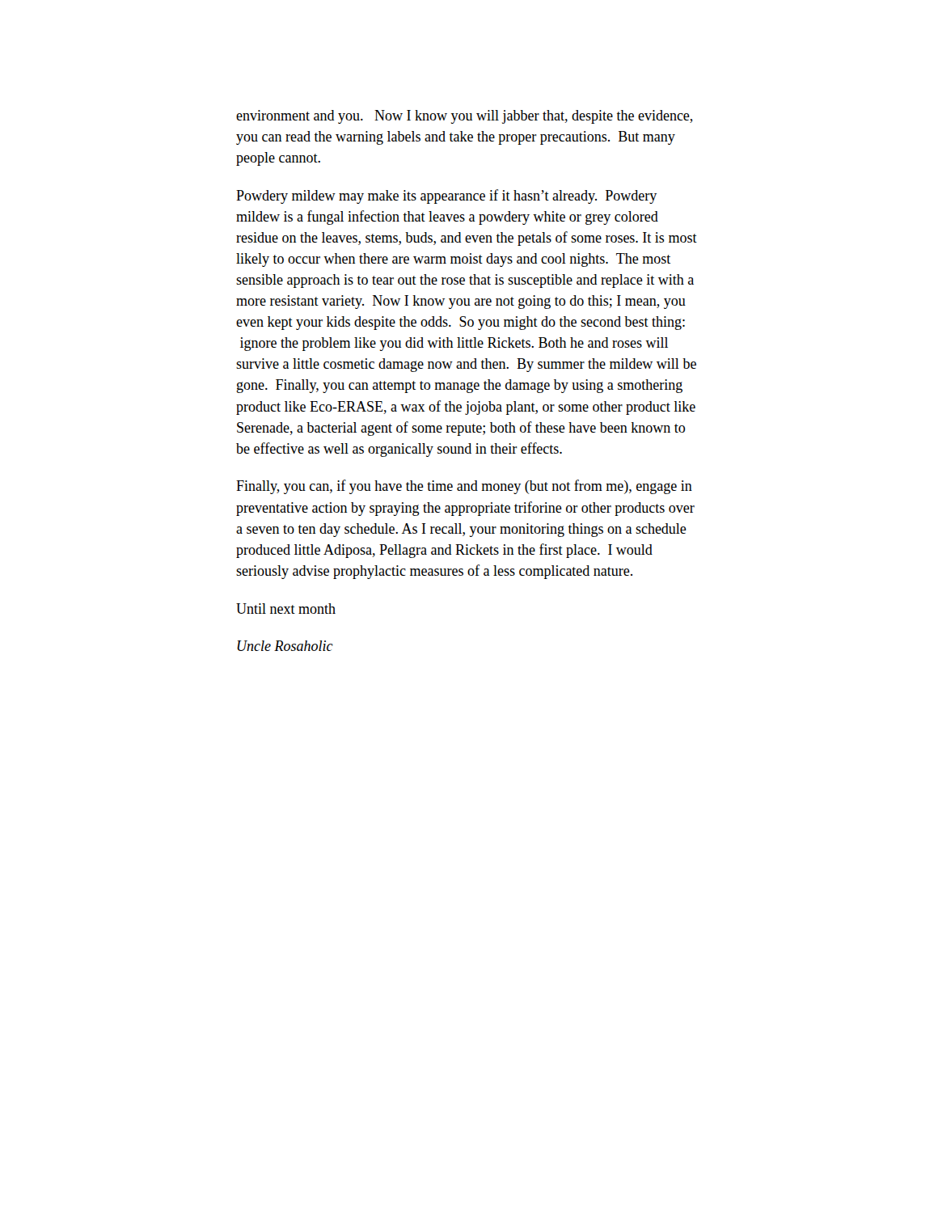environment and you. Now I know you will jabber that, despite the evidence, you can read the warning labels and take the proper precautions. But many people cannot.
Powdery mildew may make its appearance if it hasn’t already. Powdery mildew is a fungal infection that leaves a powdery white or grey colored residue on the leaves, stems, buds, and even the petals of some roses. It is most likely to occur when there are warm moist days and cool nights. The most sensible approach is to tear out the rose that is susceptible and replace it with a more resistant variety. Now I know you are not going to do this; I mean, you even kept your kids despite the odds. So you might do the second best thing: ignore the problem like you did with little Rickets. Both he and roses will survive a little cosmetic damage now and then. By summer the mildew will be gone. Finally, you can attempt to manage the damage by using a smothering product like Eco-ERASE, a wax of the jojoba plant, or some other product like Serenade, a bacterial agent of some repute; both of these have been known to be effective as well as organically sound in their effects.
Finally, you can, if you have the time and money (but not from me), engage in preventative action by spraying the appropriate triforine or other products over a seven to ten day schedule. As I recall, your monitoring things on a schedule produced little Adiposa, Pellagra and Rickets in the first place. I would seriously advise prophylactic measures of a less complicated nature.
Until next month
Uncle Rosaholic